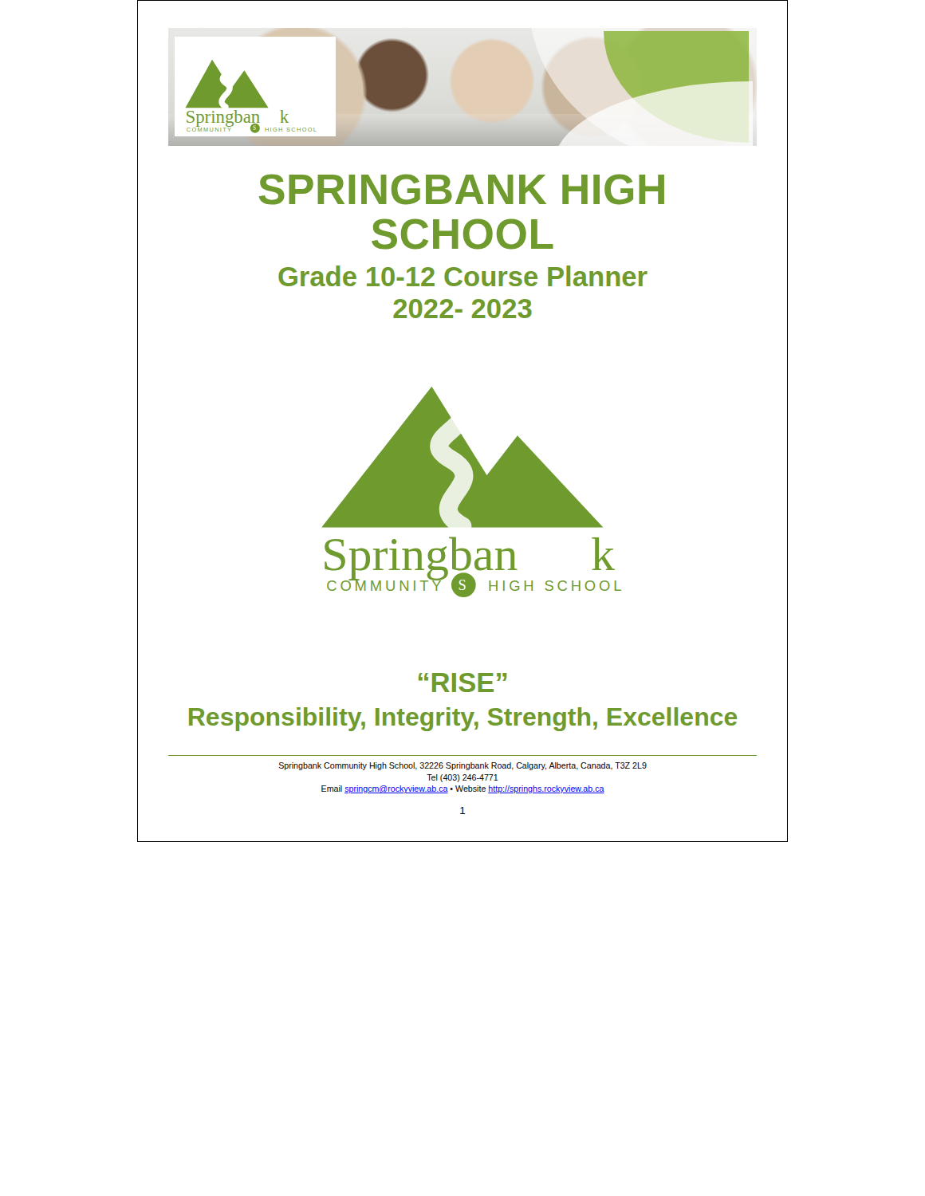Springban k COMMUNITY S HIGH SCHOOL
SPRINGBANK HIGH SCHOOL
Grade 10-12 Course Planner
2022- 2023
Springban k COMMUNITY S HIGH SCHOOL
“RISE”
Responsibility, Integrity, Strength, Excellence
Springbank Community High School, 32226 Springbank Road, Calgary, Alberta, Canada, T3Z 2L9
Tel (403) 246-4771
Email springcm@rockyview.ab.ca • Website http://springhs.rockyview.ab.ca
1